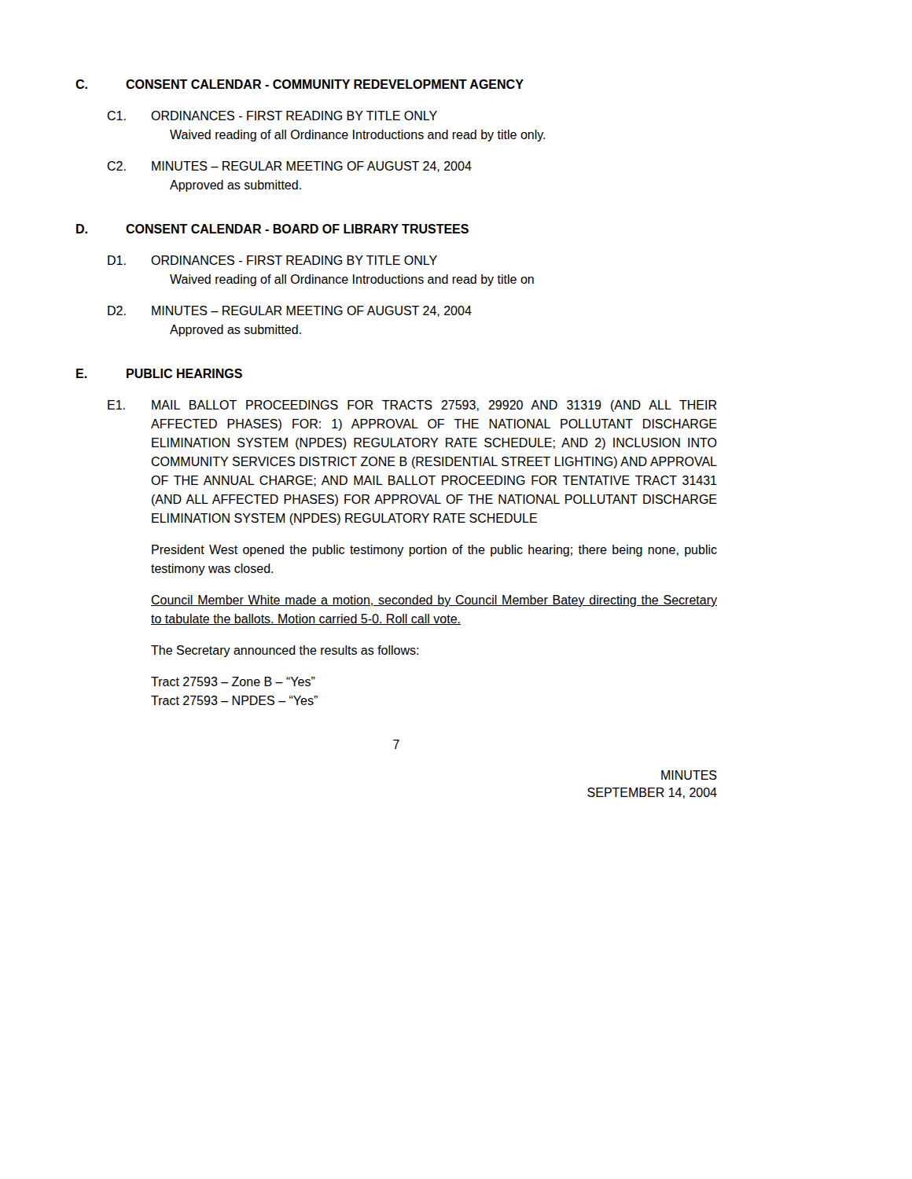C. CONSENT CALENDAR - COMMUNITY REDEVELOPMENT AGENCY
C1. ORDINANCES - FIRST READING BY TITLE ONLY
Waived reading of all Ordinance Introductions and read by title only.
C2. MINUTES – REGULAR MEETING OF AUGUST 24, 2004
Approved as submitted.
D. CONSENT CALENDAR - BOARD OF LIBRARY TRUSTEES
D1. ORDINANCES - FIRST READING BY TITLE ONLY
Waived reading of all Ordinance Introductions and read by title on
D2. MINUTES – REGULAR MEETING OF AUGUST 24, 2004
Approved as submitted.
E. PUBLIC HEARINGS
E1. MAIL BALLOT PROCEEDINGS FOR TRACTS 27593, 29920 AND 31319 (AND ALL THEIR AFFECTED PHASES) FOR: 1) APPROVAL OF THE NATIONAL POLLUTANT DISCHARGE ELIMINATION SYSTEM (NPDES) REGULATORY RATE SCHEDULE; AND 2) INCLUSION INTO COMMUNITY SERVICES DISTRICT ZONE B (RESIDENTIAL STREET LIGHTING) AND APPROVAL OF THE ANNUAL CHARGE; AND MAIL BALLOT PROCEEDING FOR TENTATIVE TRACT 31431 (AND ALL AFFECTED PHASES) FOR APPROVAL OF THE NATIONAL POLLUTANT DISCHARGE ELIMINATION SYSTEM (NPDES) REGULATORY RATE SCHEDULE
President West opened the public testimony portion of the public hearing; there being none, public testimony was closed.
Council Member White made a motion, seconded by Council Member Batey directing the Secretary to tabulate the ballots. Motion carried 5-0. Roll call vote.
The Secretary announced the results as follows:
Tract 27593 – Zone B – “Yes”
Tract 27593 – NPDES – “Yes”
7
MINUTES
SEPTEMBER 14, 2004